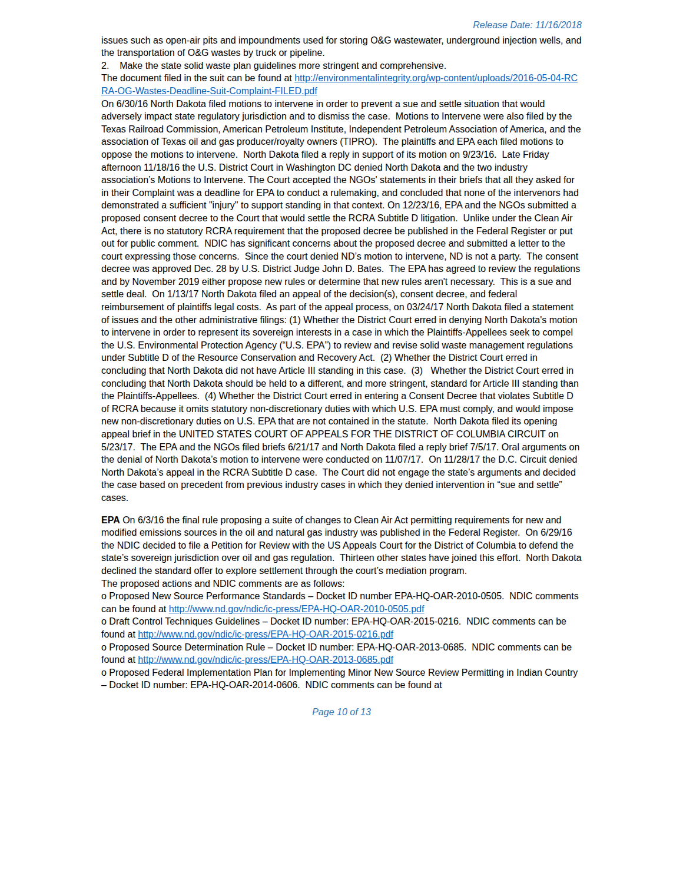Release Date: 11/16/2018
issues such as open-air pits and impoundments used for storing O&G wastewater, underground injection wells, and the transportation of O&G wastes by truck or pipeline.
2. Make the state solid waste plan guidelines more stringent and comprehensive.
The document filed in the suit can be found at http://environmentalintegrity.org/wp-content/uploads/2016-05-04-RCRA-OG-Wastes-Deadline-Suit-Complaint-FILED.pdf
On 6/30/16 North Dakota filed motions to intervene in order to prevent a sue and settle situation that would adversely impact state regulatory jurisdiction and to dismiss the case. Motions to Intervene were also filed by the Texas Railroad Commission, American Petroleum Institute, Independent Petroleum Association of America, and the association of Texas oil and gas producer/royalty owners (TIPRO). The plaintiffs and EPA each filed motions to oppose the motions to intervene. North Dakota filed a reply in support of its motion on 9/23/16. Late Friday afternoon 11/18/16 the U.S. District Court in Washington DC denied North Dakota and the two industry association’s Motions to Intervene. The Court accepted the NGOs' statements in their briefs that all they asked for in their Complaint was a deadline for EPA to conduct a rulemaking, and concluded that none of the intervenors had demonstrated a sufficient "injury" to support standing in that context. On 12/23/16, EPA and the NGOs submitted a proposed consent decree to the Court that would settle the RCRA Subtitle D litigation. Unlike under the Clean Air Act, there is no statutory RCRA requirement that the proposed decree be published in the Federal Register or put out for public comment. NDIC has significant concerns about the proposed decree and submitted a letter to the court expressing those concerns. Since the court denied ND’s motion to intervene, ND is not a party. The consent decree was approved Dec. 28 by U.S. District Judge John D. Bates. The EPA has agreed to review the regulations and by November 2019 either propose new rules or determine that new rules aren't necessary. This is a sue and settle deal. On 1/13/17 North Dakota filed an appeal of the decision(s), consent decree, and federal reimbursement of plaintiffs legal costs. As part of the appeal process, on 03/24/17 North Dakota filed a statement of issues and the other administrative filings: (1) Whether the District Court erred in denying North Dakota's motion to intervene in order to represent its sovereign interests in a case in which the Plaintiffs-Appellees seek to compel the U.S. Environmental Protection Agency (“U.S. EPA”) to review and revise solid waste management regulations under Subtitle D of the Resource Conservation and Recovery Act. (2) Whether the District Court erred in concluding that North Dakota did not have Article III standing in this case. (3) Whether the District Court erred in concluding that North Dakota should be held to a different, and more stringent, standard for Article III standing than the Plaintiffs-Appellees. (4) Whether the District Court erred in entering a Consent Decree that violates Subtitle D of RCRA because it omits statutory non-discretionary duties with which U.S. EPA must comply, and would impose new non-discretionary duties on U.S. EPA that are not contained in the statute. North Dakota filed its opening appeal brief in the UNITED STATES COURT OF APPEALS FOR THE DISTRICT OF COLUMBIA CIRCUIT on 5/23/17. The EPA and the NGOs filed briefs 6/21/17 and North Dakota filed a reply brief 7/5/17. Oral arguments on the denial of North Dakota’s motion to intervene were conducted on 11/07/17. On 11/28/17 the D.C. Circuit denied North Dakota’s appeal in the RCRA Subtitle D case. The Court did not engage the state’s arguments and decided the case based on precedent from previous industry cases in which they denied intervention in “sue and settle” cases.
EPA On 6/3/16 the final rule proposing a suite of changes to Clean Air Act permitting requirements for new and modified emissions sources in the oil and natural gas industry was published in the Federal Register. On 6/29/16 the NDIC decided to file a Petition for Review with the US Appeals Court for the District of Columbia to defend the state’s sovereign jurisdiction over oil and gas regulation. Thirteen other states have joined this effort. North Dakota declined the standard offer to explore settlement through the court’s mediation program.
The proposed actions and NDIC comments are as follows:
o Proposed New Source Performance Standards – Docket ID number EPA-HQ-OAR-2010-0505. NDIC comments can be found at http://www.nd.gov/ndic/ic-press/EPA-HQ-OAR-2010-0505.pdf
o Draft Control Techniques Guidelines – Docket ID number: EPA-HQ-OAR-2015-0216. NDIC comments can be found at http://www.nd.gov/ndic/ic-press/EPA-HQ-OAR-2015-0216.pdf
o Proposed Source Determination Rule – Docket ID number: EPA-HQ-OAR-2013-0685. NDIC comments can be found at http://www.nd.gov/ndic/ic-press/EPA-HQ-OAR-2013-0685.pdf
o Proposed Federal Implementation Plan for Implementing Minor New Source Review Permitting in Indian Country – Docket ID number: EPA-HQ-OAR-2014-0606. NDIC comments can be found at
Page 10 of 13